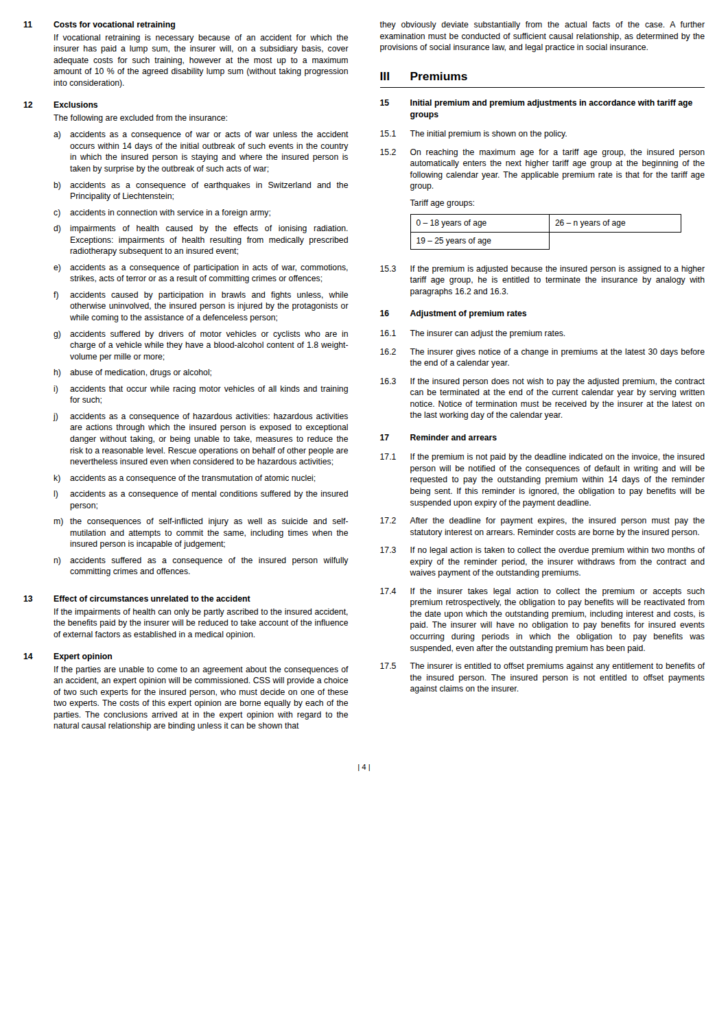11
Costs for vocational retraining
If vocational retraining is necessary because of an accident for which the insurer has paid a lump sum, the insurer will, on a subsidiary basis, cover adequate costs for such training, however at the most up to a maximum amount of 10 % of the agreed disability lump sum (without taking progression into consideration).
12
Exclusions
The following are excluded from the insurance:
a) accidents as a consequence of war or acts of war unless the accident occurs within 14 days of the initial outbreak of such events in the country in which the insured person is staying and where the insured person is taken by surprise by the outbreak of such acts of war;
b) accidents as a consequence of earthquakes in Switzerland and the Principality of Liechtenstein;
c) accidents in connection with service in a foreign army;
d) impairments of health caused by the effects of ionising radiation. Exceptions: impairments of health resulting from medically prescribed radiotherapy subsequent to an insured event;
e) accidents as a consequence of participation in acts of war, commotions, strikes, acts of terror or as a result of committing crimes or offences;
f) accidents caused by participation in brawls and fights unless, while otherwise uninvolved, the insured person is injured by the protagonists or while coming to the assistance of a defenceless person;
g) accidents suffered by drivers of motor vehicles or cyclists who are in charge of a vehicle while they have a blood-alcohol content of 1.8 weight-volume per mille or more;
h) abuse of medication, drugs or alcohol;
i) accidents that occur while racing motor vehicles of all kinds and training for such;
j) accidents as a consequence of hazardous activities: hazardous activities are actions through which the insured person is exposed to exceptional danger without taking, or being unable to take, measures to reduce the risk to a reasonable level. Rescue operations on behalf of other people are nevertheless insured even when considered to be hazardous activities;
k) accidents as a consequence of the transmutation of atomic nuclei;
l) accidents as a consequence of mental conditions suffered by the insured person;
m) the consequences of self-inflicted injury as well as suicide and self-mutilation and attempts to commit the same, including times when the insured person is incapable of judgement;
n) accidents suffered as a consequence of the insured person wilfully committing crimes and offences.
13
Effect of circumstances unrelated to the accident
If the impairments of health can only be partly ascribed to the insured accident, the benefits paid by the insurer will be reduced to take account of the influence of external factors as established in a medical opinion.
14
Expert opinion
If the parties are unable to come to an agreement about the consequences of an accident, an expert opinion will be commissioned. CSS will provide a choice of two such experts for the insured person, who must decide on one of these two experts. The costs of this expert opinion are borne equally by each of the parties. The conclusions arrived at in the expert opinion with regard to the natural causal relationship are binding unless it can be shown that
they obviously deviate substantially from the actual facts of the case. A further examination must be conducted of sufficient causal relationship, as determined by the provisions of social insurance law, and legal practice in social insurance.
III Premiums
15
Initial premium and premium adjustments in accordance with tariff age groups
15.1
The initial premium is shown on the policy.
15.2
On reaching the maximum age for a tariff age group, the insured person automatically enters the next higher tariff age group at the beginning of the following calendar year. The applicable premium rate is that for the tariff age group.
Tariff age groups:
| 0 – 18 years of age | 26 – n years of age |
| 19 – 25 years of age | |
15.3
If the premium is adjusted because the insured person is assigned to a higher tariff age group, he is entitled to terminate the insurance by analogy with paragraphs 16.2 and 16.3.
16
Adjustment of premium rates
16.1
The insurer can adjust the premium rates.
16.2
The insurer gives notice of a change in premiums at the latest 30 days before the end of a calendar year.
16.3
If the insured person does not wish to pay the adjusted premium, the contract can be terminated at the end of the current calendar year by serving written notice. Notice of termination must be received by the insurer at the latest on the last working day of the calendar year.
17
Reminder and arrears
17.1
If the premium is not paid by the deadline indicated on the invoice, the insured person will be notified of the consequences of default in writing and will be requested to pay the outstanding premium within 14 days of the reminder being sent. If this reminder is ignored, the obligation to pay benefits will be suspended upon expiry of the payment deadline.
17.2
After the deadline for payment expires, the insured person must pay the statutory interest on arrears. Reminder costs are borne by the insured person.
17.3
If no legal action is taken to collect the overdue premium within two months of expiry of the reminder period, the insurer withdraws from the contract and waives payment of the outstanding premiums.
17.4
If the insurer takes legal action to collect the premium or accepts such premium retrospectively, the obligation to pay benefits will be reactivated from the date upon which the outstanding premium, including interest and costs, is paid. The insurer will have no obligation to pay benefits for insured events occurring during periods in which the obligation to pay benefits was suspended, even after the outstanding premium has been paid.
17.5
The insurer is entitled to offset premiums against any entitlement to benefits of the insured person. The insured person is not entitled to offset payments against claims on the insurer.
| 4 |